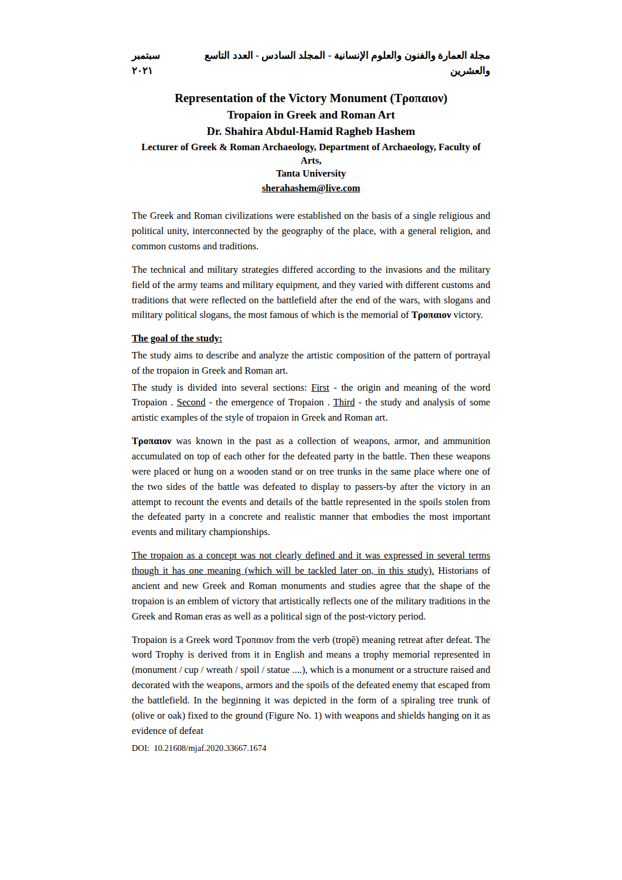مجلة العمارة والفنون والعلوم الإنسانية - المجلد السادس - العدد التاسع والعشرين سبتمبر ٢٠٢١
Representation of the Victory Monument (Τροπαιον)
Tropaion in Greek and Roman Art
Dr. Shahira Abdul-Hamid Ragheb Hashem
Lecturer of Greek & Roman Archaeology, Department of Archaeology, Faculty of Arts,
Tanta University
sherahashem@live.com
The Greek and Roman civilizations were established on the basis of a single religious and political unity, interconnected by the geography of the place, with a general religion, and common customs and traditions.
The technical and military strategies differed according to the invasions and the military field of the army teams and military equipment, and they varied with different customs and traditions that were reflected on the battlefield after the end of the wars, with slogans and military political slogans, the most famous of which is the memorial of Τροπαιον victory.
The goal of the study:
The study aims to describe and analyze the artistic composition of the pattern of portrayal of the tropaion in Greek and Roman art.
The study is divided into several sections: First - the origin and meaning of the word Tropaion . Second - the emergence of Tropaion . Third - the study and analysis of some artistic examples of the style of tropaion in Greek and Roman art.
Τροπαιον was known in the past as a collection of weapons, armor, and ammunition accumulated on top of each other for the defeated party in the battle. Then these weapons were placed or hung on a wooden stand or on tree trunks in the same place where one of the two sides of the battle was defeated to display to passers-by after the victory in an attempt to recount the events and details of the battle represented in the spoils stolen from the defeated party in a concrete and realistic manner that embodies the most important events and military championships.
The tropaion as a concept was not clearly defined and it was expressed in several terms though it has one meaning (which will be tackled later on, in this study). Historians of ancient and new Greek and Roman monuments and studies agree that the shape of the tropaion is an emblem of victory that artistically reflects one of the military traditions in the Greek and Roman eras as well as a political sign of the post-victory period.
Tropaion is a Greek word Τροπαιον from the verb (tropē) meaning retreat after defeat. The word Trophy is derived from it in English and means a trophy memorial represented in (monument / cup / wreath / spoil / statue ....), which is a monument or a structure raised and decorated with the weapons, armors and the spoils of the defeated enemy that escaped from the battlefield. In the beginning it was depicted in the form of a spiraling tree trunk of (olive or oak) fixed to the ground (Figure No. 1) with weapons and shields hanging on it as evidence of defeat
DOI: 10.21608/mjaf.2020.33667.1674